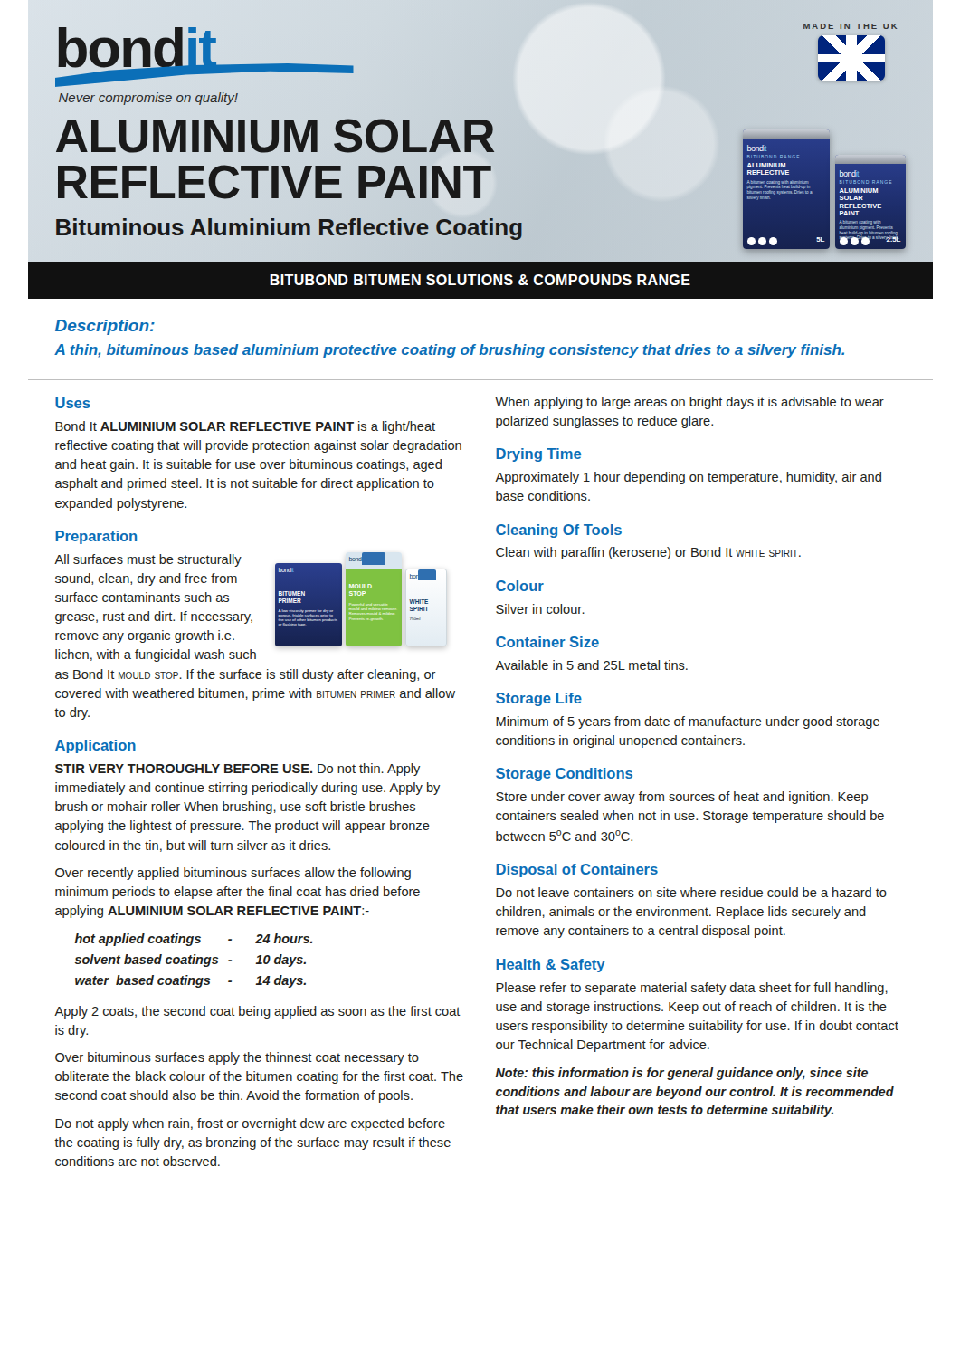bondit
Never compromise on quality!
MADE IN THE UK
Aluminium Solar
Reflective Paint
Bituminous Aluminium Reflective Coating
bondit
BITUBOND RANGE
ALUMINIUM
REFLECTIVE
A bitumen coating with aluminium pigment. Prevents heat build-up in bitumen roofing systems. Dries to a silvery finish.
5L
bondit
BITUBOND RANGE
ALUMINIUM SOLAR
REFLECTIVE PAINT
A bitumen coating with aluminium pigment. Prevents heat build-up in bitumen roofing systems. Dries to a silvery finish.
2.5L
BITUBOND BITUMEN SOLUTIONS & COMPOUNDS RANGE
Description:
A thin, bituminous based aluminium protective coating of brushing consistency that dries to a silvery finish.
Uses
Bond It ALUMINIUM SOLAR REFLECTIVE PAINT is a light/heat reflective coating that will provide protection against solar degradation and heat gain. It is suitable for use over bituminous coatings, aged asphalt and primed steel. It is not suitable for direct application to expanded polystyrene.
Preparation
bondit
BITUMEN
PRIMER
A low viscosity primer for dry or porous, friable surfaces prior to the use of other bitumen products or flashing tape.
bondit
MOULD
STOP
Powerful and versatile mould and mildew remover. Removes mould & mildew. Prevents re-growth.
bondit
WHITE
SPIRIT
750ml
All surfaces must be structurally sound, clean, dry and free from surface contaminants such as grease, rust and dirt. If necessary, remove any organic growth i.e. lichen, with a fungicidal wash such as Bond It MOULD STOP. If the surface is still dusty after cleaning, or covered with weathered bitumen, prime with BITUMEN PRIMER and allow to dry.
Application
STIR VERY THOROUGHLY BEFORE USE. Do not thin. Apply immediately and continue stirring periodically during use. Apply by brush or mohair roller When brushing, use soft bristle brushes applying the lightest of pressure. The product will appear bronze coloured in the tin, but will turn silver as it dries.
Over recently applied bituminous surfaces allow the following minimum periods to elapse after the final coat has dried before applying ALUMINIUM SOLAR REFLECTIVE PAINT:-
| hot applied coatings | - | 24 hours. |
| solvent based coatings | - | 10 days. |
| water based coatings | - | 14 days. |
Apply 2 coats, the second coat being applied as soon as the first coat is dry.
Over bituminous surfaces apply the thinnest coat necessary to obliterate the black colour of the bitumen coating for the first coat. The second coat should also be thin. Avoid the formation of pools.
Do not apply when rain, frost or overnight dew are expected before the coating is fully dry, as bronzing of the surface may result if these conditions are not observed.
When applying to large areas on bright days it is advisable to wear polarized sunglasses to reduce glare.
Drying Time
Approximately 1 hour depending on temperature, humidity, air and base conditions.
Cleaning Of Tools
Clean with paraffin (kerosene) or Bond It WHITE SPIRIT.
Colour
Silver in colour.
Container Size
Available in 5 and 25L metal tins.
Storage Life
Minimum of 5 years from date of manufacture under good storage conditions in original unopened containers.
Storage Conditions
Store under cover away from sources of heat and ignition. Keep containers sealed when not in use. Storage temperature should be between 5oC and 30oC.
Disposal of Containers
Do not leave containers on site where residue could be a hazard to children, animals or the environment. Replace lids securely and remove any containers to a central disposal point.
Health & Safety
Please refer to separate material safety data sheet for full handling, use and storage instructions. Keep out of reach of children. It is the users responsibility to determine suitability for use. If in doubt contact our Technical Department for advice.
Note: this information is for general guidance only, since site conditions and labour are beyond our control. It is recommended that users make their own tests to determine suitability.